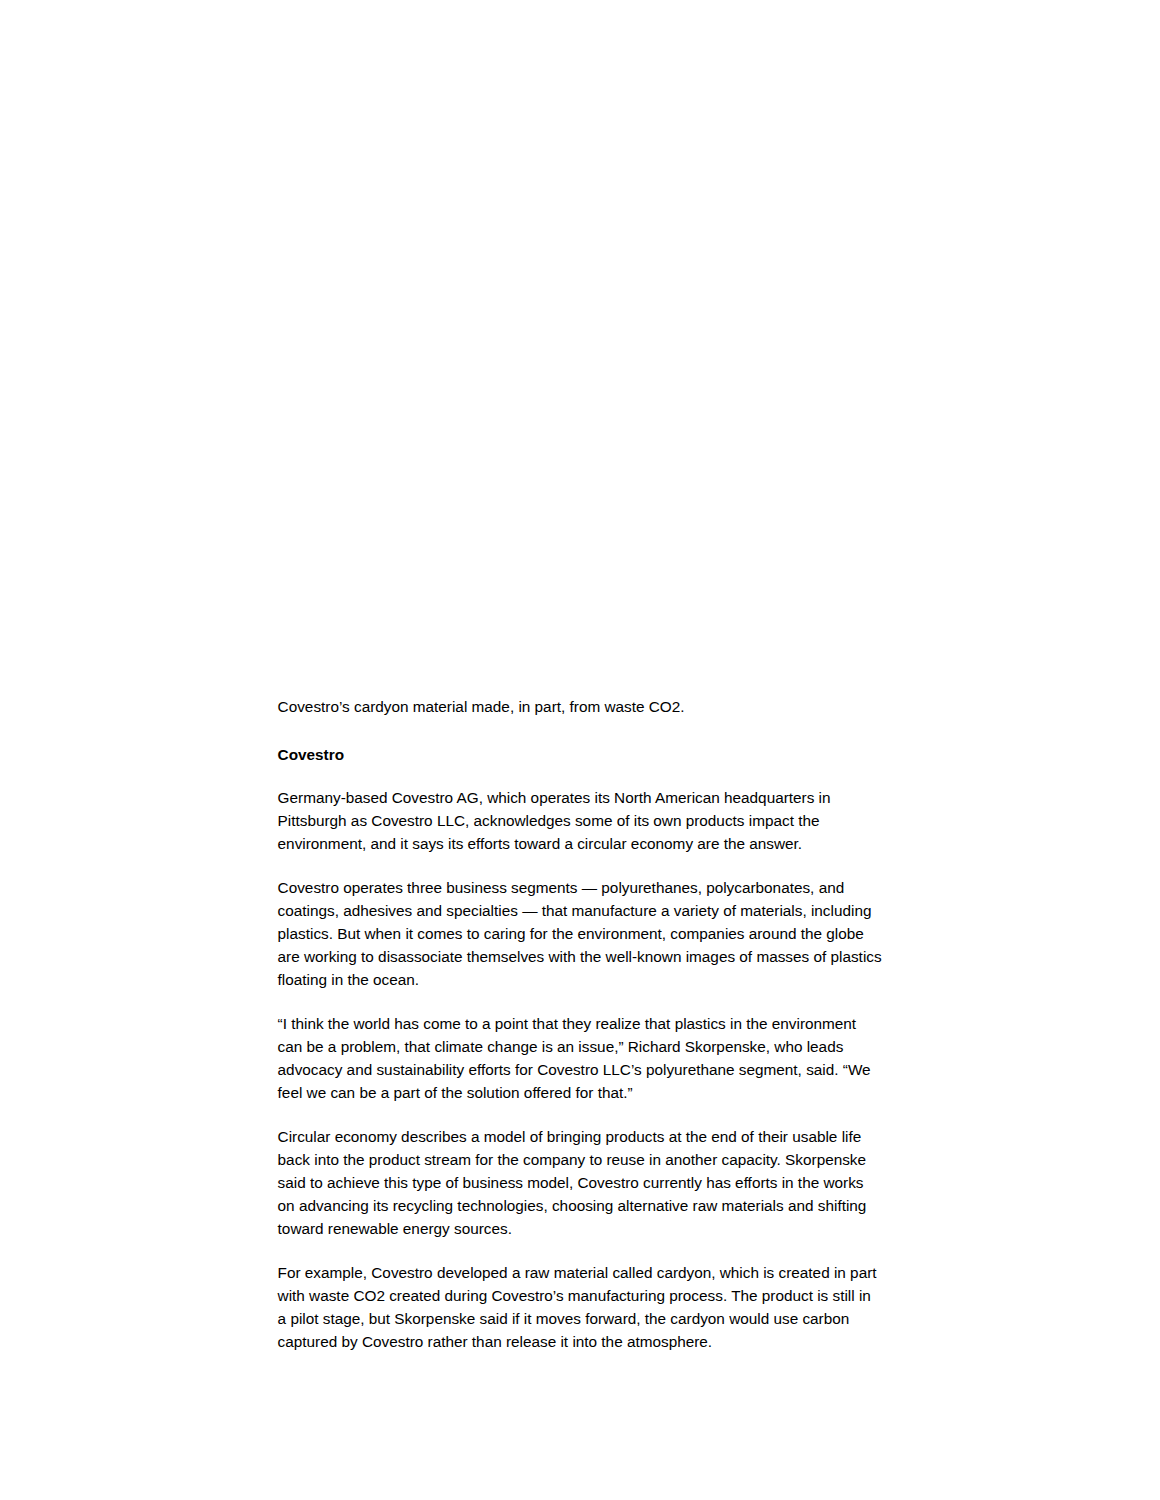Covestro’s cardyon material made, in part, from waste CO2.
Covestro
Germany-based Covestro AG, which operates its North American headquarters in Pittsburgh as Covestro LLC, acknowledges some of its own products impact the environment, and it says its efforts toward a circular economy are the answer.
Covestro operates three business segments — polyurethanes, polycarbonates, and coatings, adhesives and specialties — that manufacture a variety of materials, including plastics. But when it comes to caring for the environment, companies around the globe are working to disassociate themselves with the well-known images of masses of plastics floating in the ocean.
“I think the world has come to a point that they realize that plastics in the environment can be a problem, that climate change is an issue,” Richard Skorpenske, who leads advocacy and sustainability efforts for Covestro LLC’s polyurethane segment, said. “We feel we can be a part of the solution offered for that.”
Circular economy describes a model of bringing products at the end of their usable life back into the product stream for the company to reuse in another capacity. Skorpenske said to achieve this type of business model, Covestro currently has efforts in the works on advancing its recycling technologies, choosing alternative raw materials and shifting toward renewable energy sources.
For example, Covestro developed a raw material called cardyon, which is created in part with waste CO2 created during Covestro’s manufacturing process. The product is still in a pilot stage, but Skorpenske said if it moves forward, the cardyon would use carbon captured by Covestro rather than release it into the atmosphere.